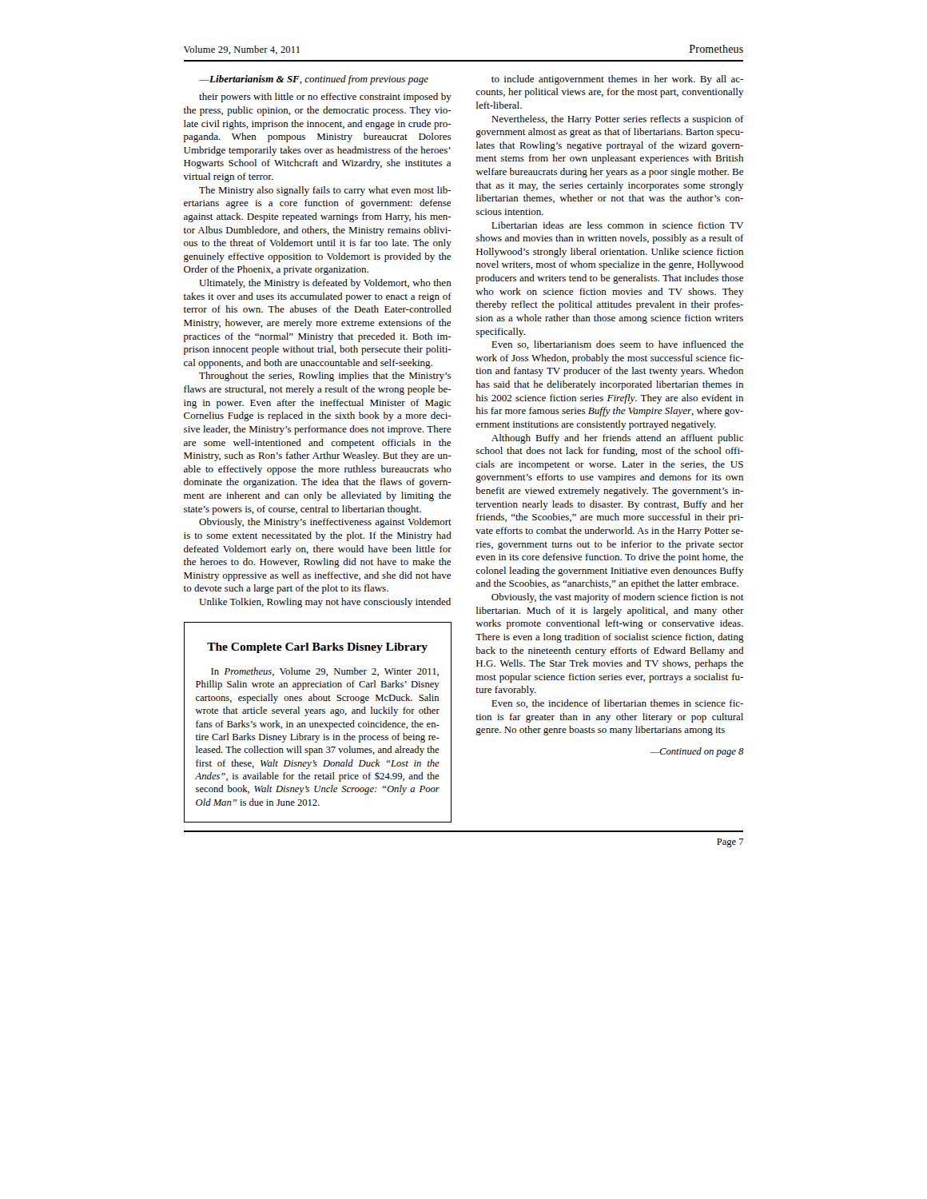Volume 29, Number 4, 2011 Prometheus
—Libertarianism & SF, continued from previous page
their powers with little or no effective constraint imposed by the press, public opinion, or the democratic process. They violate civil rights, imprison the innocent, and engage in crude propaganda. When pompous Ministry bureaucrat Dolores Umbridge temporarily takes over as headmistress of the heroes’ Hogwarts School of Witchcraft and Wizardry, she institutes a virtual reign of terror.
The Ministry also signally fails to carry what even most libertarians agree is a core function of government: defense against attack. Despite repeated warnings from Harry, his mentor Albus Dumbledore, and others, the Ministry remains oblivious to the threat of Voldemort until it is far too late. The only genuinely effective opposition to Voldemort is provided by the Order of the Phoenix, a private organization.
Ultimately, the Ministry is defeated by Voldemort, who then takes it over and uses its accumulated power to enact a reign of terror of his own. The abuses of the Death Eater-controlled Ministry, however, are merely more extreme extensions of the practices of the “normal” Ministry that preceded it. Both imprison innocent people without trial, both persecute their political opponents, and both are unaccountable and self-seeking.
Throughout the series, Rowling implies that the Ministry’s flaws are structural, not merely a result of the wrong people being in power. Even after the ineffectual Minister of Magic Cornelius Fudge is replaced in the sixth book by a more decisive leader, the Ministry’s performance does not improve. There are some well-intentioned and competent officials in the Ministry, such as Ron’s father Arthur Weasley. But they are unable to effectively oppose the more ruthless bureaucrats who dominate the organization. The idea that the flaws of government are inherent and can only be alleviated by limiting the state’s powers is, of course, central to libertarian thought.
Obviously, the Ministry’s ineffectiveness against Voldemort is to some extent necessitated by the plot. If the Ministry had defeated Voldemort early on, there would have been little for the heroes to do. However, Rowling did not have to make the Ministry oppressive as well as ineffective, and she did not have to devote such a large part of the plot to its flaws.
Unlike Tolkien, Rowling may not have consciously intended
The Complete Carl Barks Disney Library
In Prometheus, Volume 29, Number 2, Winter 2011, Phillip Salin wrote an appreciation of Carl Barks’ Disney cartoons, especially ones about Scrooge McDuck. Salin wrote that article several years ago, and luckily for other fans of Barks’s work, in an unexpected coincidence, the entire Carl Barks Disney Library is in the process of being released. The collection will span 37 volumes, and already the first of these, Walt Disney’s Donald Duck “Lost in the Andes”, is available for the retail price of $24.99, and the second book, Walt Disney’s Uncle Scrooge: “Only a Poor Old Man” is due in June 2012.
to include antigovernment themes in her work. By all accounts, her political views are, for the most part, conventionally left-liberal.
Nevertheless, the Harry Potter series reflects a suspicion of government almost as great as that of libertarians. Barton speculates that Rowling’s negative portrayal of the wizard government stems from her own unpleasant experiences with British welfare bureaucrats during her years as a poor single mother. Be that as it may, the series certainly incorporates some strongly libertarian themes, whether or not that was the author’s conscious intention.
Libertarian ideas are less common in science fiction TV shows and movies than in written novels, possibly as a result of Hollywood’s strongly liberal orientation. Unlike science fiction novel writers, most of whom specialize in the genre, Hollywood producers and writers tend to be generalists. That includes those who work on science fiction movies and TV shows. They thereby reflect the political attitudes prevalent in their profession as a whole rather than those among science fiction writers specifically.
Even so, libertarianism does seem to have influenced the work of Joss Whedon, probably the most successful science fiction and fantasy TV producer of the last twenty years. Whedon has said that he deliberately incorporated libertarian themes in his 2002 science fiction series Firefly. They are also evident in his far more famous series Buffy the Vampire Slayer, where government institutions are consistently portrayed negatively.
Although Buffy and her friends attend an affluent public school that does not lack for funding, most of the school officials are incompetent or worse. Later in the series, the US government’s efforts to use vampires and demons for its own benefit are viewed extremely negatively. The government’s intervention nearly leads to disaster. By contrast, Buffy and her friends, “the Scoobies,” are much more successful in their private efforts to combat the underworld. As in the Harry Potter series, government turns out to be inferior to the private sector even in its core defensive function. To drive the point home, the colonel leading the government Initiative even denounces Buffy and the Scoobies, as “anarchists,” an epithet the latter embrace.
Obviously, the vast majority of modern science fiction is not libertarian. Much of it is largely apolitical, and many other works promote conventional left-wing or conservative ideas. There is even a long tradition of socialist science fiction, dating back to the nineteenth century efforts of Edward Bellamy and H.G. Wells. The Star Trek movies and TV shows, perhaps the most popular science fiction series ever, portrays a socialist future favorably.
Even so, the incidence of libertarian themes in science fiction is far greater than in any other literary or pop cultural genre. No other genre boasts so many libertarians among its
—Continued on page 8
Page 7